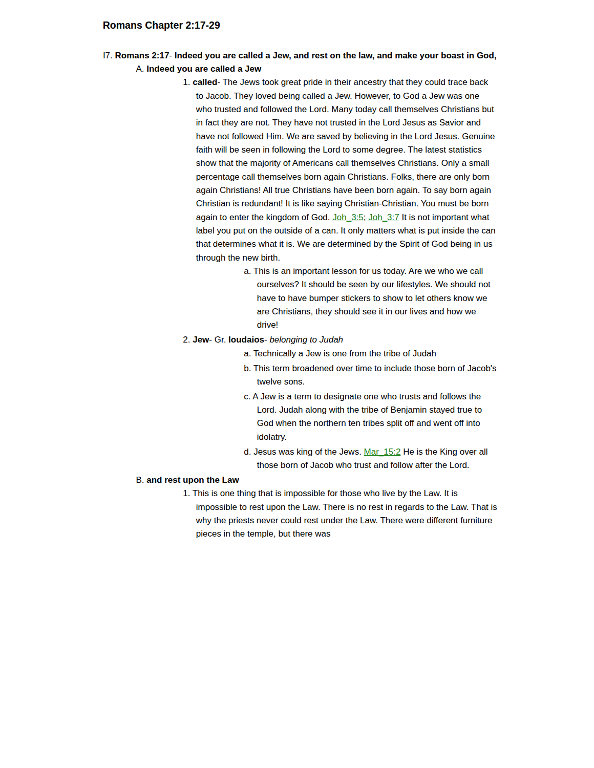Romans Chapter 2:17-29
I7. Romans 2:17- Indeed you are called a Jew, and rest on the law, and make your boast in God,
A. Indeed you are called a Jew
1. called- The Jews took great pride in their ancestry that they could trace back to Jacob. They loved being called a Jew. However, to God a Jew was one who trusted and followed the Lord. Many today call themselves Christians but in fact they are not. They have not trusted in the Lord Jesus as Savior and have not followed Him. We are saved by believing in the Lord Jesus. Genuine faith will be seen in following the Lord to some degree. The latest statistics show that the majority of Americans call themselves Christians. Only a small percentage call themselves born again Christians. Folks, there are only born again Christians! All true Christians have been born again. To say born again Christian is redundant! It is like saying Christian-Christian. You must be born again to enter the kingdom of God. Joh_3:5; Joh_3:7 It is not important what label you put on the outside of a can. It only matters what is put inside the can that determines what it is. We are determined by the Spirit of God being in us through the new birth.
a. This is an important lesson for us today. Are we who we call ourselves? It should be seen by our lifestyles. We should not have to have bumper stickers to show to let others know we are Christians, they should see it in our lives and how we drive!
2. Jew- Gr. Ioudaios- belonging to Judah
a. Technically a Jew is one from the tribe of Judah
b. This term broadened over time to include those born of Jacob's twelve sons.
c. A Jew is a term to designate one who trusts and follows the Lord. Judah along with the tribe of Benjamin stayed true to God when the northern ten tribes split off and went off into idolatry.
d. Jesus was king of the Jews. Mar_15:2 He is the King over all those born of Jacob who trust and follow after the Lord.
B. and rest upon the Law
1. This is one thing that is impossible for those who live by the Law. It is impossible to rest upon the Law. There is no rest in regards to the Law. That is why the priests never could rest under the Law. There were different furniture pieces in the temple, but there was